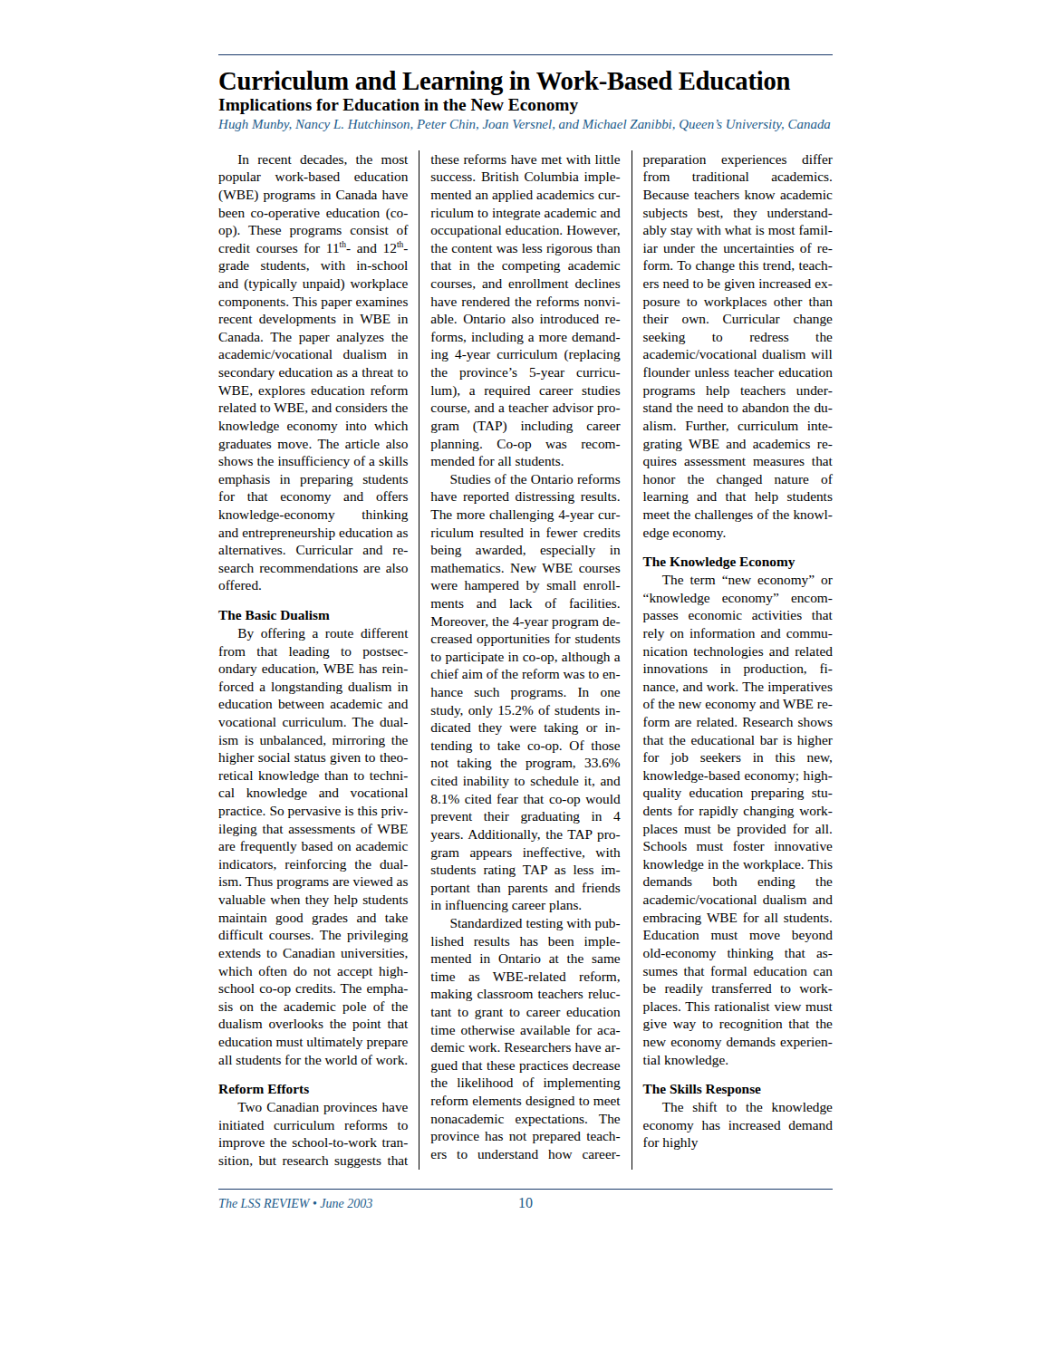Curriculum and Learning in Work-Based Education
Implications for Education in the New Economy
Hugh Munby, Nancy L. Hutchinson, Peter Chin, Joan Versnel, and Michael Zanibbi, Queen’s University, Canada
In recent decades, the most popular work-based education (WBE) programs in Canada have been co-operative education (co-op). These programs consist of credit courses for 11th- and 12th-grade students, with in-school and (typically unpaid) workplace components. This paper examines recent developments in WBE in Canada. The paper analyzes the academic/vocational dualism in secondary education as a threat to WBE, explores education reform related to WBE, and considers the knowledge economy into which graduates move. The article also shows the insufficiency of a skills emphasis in preparing students for that economy and offers knowledge-economy thinking and entrepreneurship education as alternatives. Curricular and research recommendations are also offered.
The Basic Dualism
By offering a route different from that leading to postsecondary education, WBE has reinforced a longstanding dualism in education between academic and vocational curriculum. The dualism is unbalanced, mirroring the higher social status given to theoretical knowledge than to technical knowledge and vocational practice. So pervasive is this privileging that assessments of WBE are frequently based on academic indicators, reinforcing the dualism. Thus programs are viewed as valuable when they help students maintain good grades and take difficult courses. The privileging extends to Canadian universities, which often do not accept high-school co-op credits. The emphasis on the academic pole of the dualism overlooks the point that education must ultimately prepare all students for the world of work.
Reform Efforts
Two Canadian provinces have initiated curriculum reforms to improve the school-to-work transition, but research suggests that these reforms have met with little success. British Columbia implemented an applied academics curriculum to integrate academic and occupational education. However, the content was less rigorous than that in the competing academic courses, and enrollment declines have rendered the reforms nonviable. Ontario also introduced reforms, including a more demanding 4-year curriculum (replacing the province’s 5-year curriculum), a required career studies course, and a teacher advisor program (TAP) including career planning. Co-op was recommended for all students.
Studies of the Ontario reforms have reported distressing results. The more challenging 4-year curriculum resulted in fewer credits being awarded, especially in mathematics. New WBE courses were hampered by small enrollments and lack of facilities. Moreover, the 4-year program decreased opportunities for students to participate in co-op, although a chief aim of the reform was to enhance such programs. In one study, only 15.2% of students indicated they were taking or intending to take co-op. Of those not taking the program, 33.6% cited inability to schedule it, and 8.1% cited fear that co-op would prevent their graduating in 4 years. Additionally, the TAP program appears ineffective, with students rating TAP as less important than parents and friends in influencing career plans.
Standardized testing with published results has been implemented in Ontario at the same time as WBE-related reform, making classroom teachers reluctant to grant to career education time otherwise available for academic work. Researchers have argued that these practices decrease the likelihood of implementing reform elements designed to meet nonacademic expectations. The province has not prepared teachers to understand how career-preparation experiences differ from traditional academics. Because teachers know academic subjects best, they understandably stay with what is most familiar under the uncertainties of reform. To change this trend, teachers need to be given increased exposure to workplaces other than their own. Curricular change seeking to redress the academic/vocational dualism will flounder unless teacher education programs help teachers understand the need to abandon the dualism. Further, curriculum integrating WBE and academics requires assessment measures that honor the changed nature of learning and that help students meet the challenges of the knowledge economy.
The Knowledge Economy
The term “new economy” or “knowledge economy” encompasses economic activities that rely on information and communication technologies and related innovations in production, finance, and work. The imperatives of the new economy and WBE reform are related. Research shows that the educational bar is higher for job seekers in this new, knowledge-based economy; high-quality education preparing students for rapidly changing workplaces must be provided for all. Schools must foster innovative knowledge in the workplace. This demands both ending the academic/vocational dualism and embracing WBE for all students. Education must move beyond old-economy thinking that assumes that formal education can be readily transferred to workplaces. This rationalist view must give way to recognition that the new economy demands experiential knowledge.
The Skills Response
The shift to the knowledge economy has increased demand for highly
The LSS REVIEW • June 2003 10